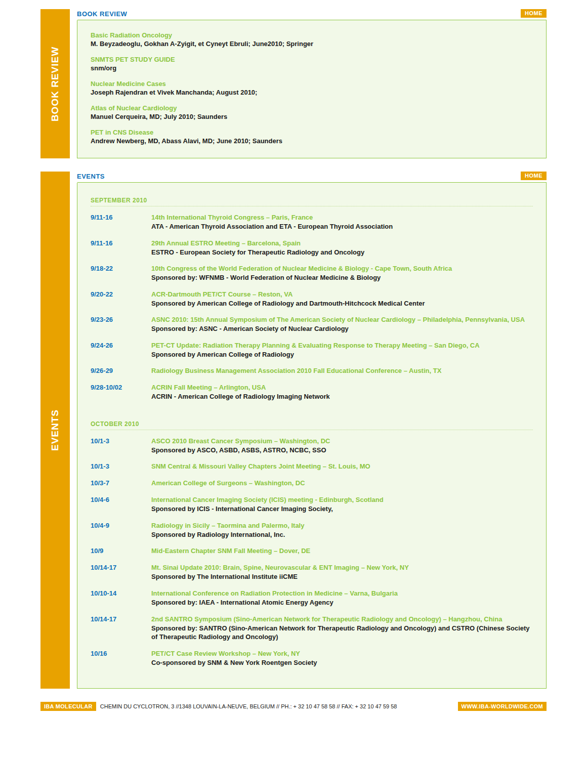BOOK REVIEW
BOOK REVIEW
HOME
Basic Radiation Oncology
M. Beyzadeoglu, Gokhan A-Zyigit, et Cyneyt Ebruli; June2010; Springer
SNMTS PET STUDY GUIDE
snm/org
Nuclear Medicine Cases
Joseph Rajendran et Vivek Manchanda; August 2010;
Atlas of Nuclear Cardiology
Manuel Cerqueira, MD; July 2010; Saunders
PET in CNS Disease
Andrew Newberg, MD, Abass Alavi, MD; June 2010; Saunders
EVENTS
EVENTS
HOME
SEPTEMBER 2010
| 9/11-16 | 14th International Thyroid Congress – Paris, France ATA - American Thyroid Association and ETA - European Thyroid Association |
| 9/11-16 | 29th Annual ESTRO Meeting – Barcelona, Spain ESTRO - European Society for Therapeutic Radiology and Oncology |
| 9/18-22 | 10th Congress of the World Federation of Nuclear Medicine & Biology - Cape Town, South Africa Sponsored by: WFNMB - World Federation of Nuclear Medicine & Biology |
| 9/20-22 | ACR-Dartmouth PET/CT Course – Reston, VA Sponsored by American College of Radiology and Dartmouth-Hitchcock Medical Center |
| 9/23-26 | ASNC 2010: 15th Annual Symposium of The American Society of Nuclear Cardiology – Philadelphia, Pennsylvania, USA Sponsored by: ASNC - American Society of Nuclear Cardiology |
| 9/24-26 | PET-CT Update: Radiation Therapy Planning & Evaluating Response to Therapy Meeting – San Diego, CA Sponsored by American College of Radiology |
| 9/26-29 | Radiology Business Management Association 2010 Fall Educational Conference – Austin, TX |
| 9/28-10/02 | ACRIN Fall Meeting – Arlington, USA ACRIN - American College of Radiology Imaging Network |
OCTOBER 2010
| 10/1-3 | ASCO 2010 Breast Cancer Symposium – Washington, DC Sponsored by ASCO, ASBD, ASBS, ASTRO, NCBC, SSO |
| 10/1-3 | SNM Central & Missouri Valley Chapters Joint Meeting – St. Louis, MO |
| 10/3-7 | American College of Surgeons – Washington, DC |
| 10/4-6 | International Cancer Imaging Society (ICIS) meeting - Edinburgh, Scotland Sponsored by ICIS - International Cancer Imaging Society, |
| 10/4-9 | Radiology in Sicily – Taormina and Palermo, Italy Sponsored by Radiology International, Inc. |
| 10/9 | Mid-Eastern Chapter SNM Fall Meeting – Dover, DE |
| 10/14-17 | Mt. Sinai Update 2010: Brain, Spine, Neurovascular & ENT Imaging – New York, NY Sponsored by The International Institute iiCME |
| 10/10-14 | International Conference on Radiation Protection in Medicine – Varna, Bulgaria Sponsored by: IAEA - International Atomic Energy Agency |
| 10/14-17 | 2nd SANTRO Symposium (Sino-American Network for Therapeutic Radiology and Oncology) – Hangzhou, China Sponsored by: SANTRO (Sino-American Network for Therapeutic Radiology and Oncology) and CSTRO (Chinese Society of Therapeutic Radiology and Oncology) |
| 10/16 | PET/CT Case Review Workshop – New York, NY Co-sponsored by SNM & New York Roentgen Society |
IBA MOLECULAR
CHEMIN DU CYCLOTRON, 3 //1348 LOUVAIN-LA-NEUVE, BELGIUM // PH.: + 32 10 47 58 58 // FAX: + 32 10 47 59 58
WWW.IBA-WORLDWIDE.COM